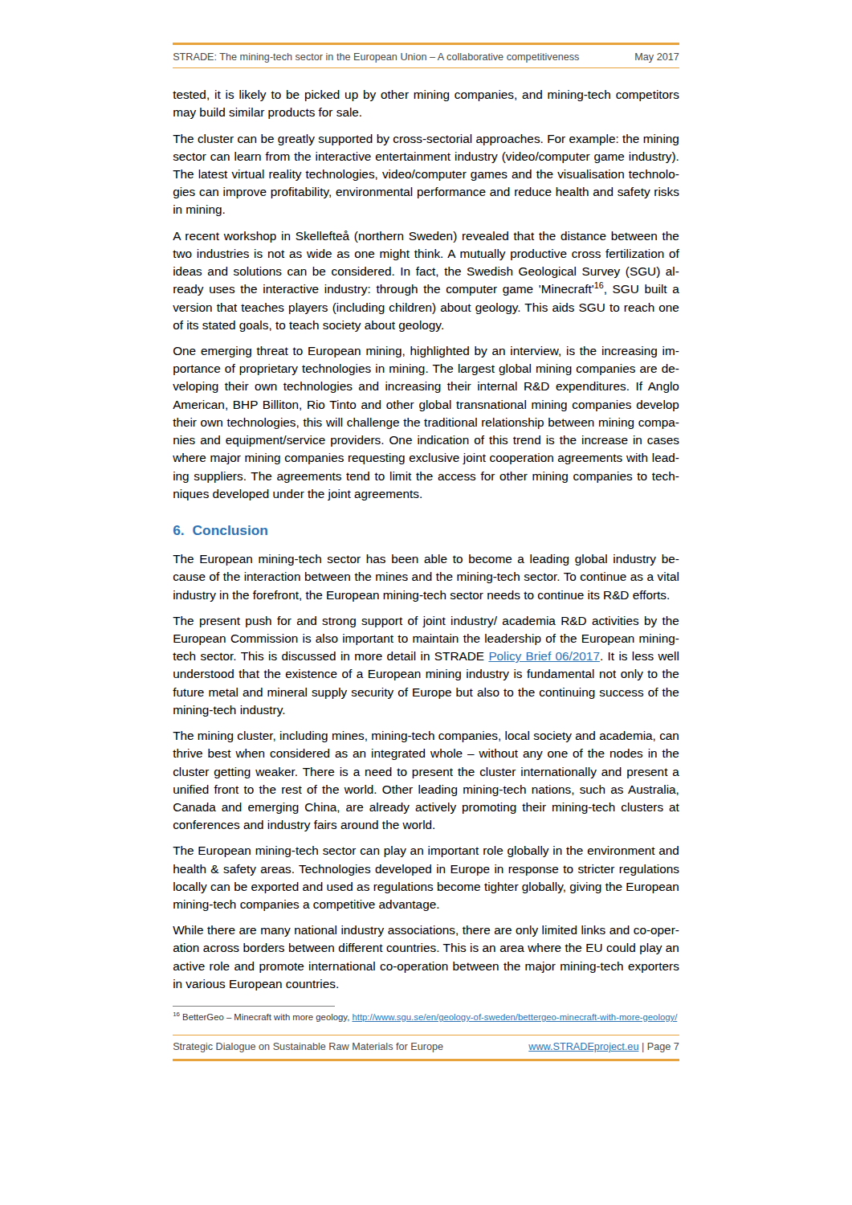STRADE: The mining-tech sector in the European Union – A collaborative competitiveness
May 2017
tested, it is likely to be picked up by other mining companies, and mining-tech competitors may build similar products for sale.
The cluster can be greatly supported by cross-sectorial approaches. For example: the mining sector can learn from the interactive entertainment industry (video/computer game industry). The latest virtual reality technologies, video/computer games and the visualisation technologies can improve profitability, environmental performance and reduce health and safety risks in mining.
A recent workshop in Skellefteå (northern Sweden) revealed that the distance between the two industries is not as wide as one might think. A mutually productive cross fertilization of ideas and solutions can be considered. In fact, the Swedish Geological Survey (SGU) already uses the interactive industry: through the computer game 'Minecraft'16, SGU built a version that teaches players (including children) about geology. This aids SGU to reach one of its stated goals, to teach society about geology.
One emerging threat to European mining, highlighted by an interview, is the increasing importance of proprietary technologies in mining. The largest global mining companies are developing their own technologies and increasing their internal R&D expenditures. If Anglo American, BHP Billiton, Rio Tinto and other global transnational mining companies develop their own technologies, this will challenge the traditional relationship between mining companies and equipment/service providers. One indication of this trend is the increase in cases where major mining companies requesting exclusive joint cooperation agreements with leading suppliers. The agreements tend to limit the access for other mining companies to techniques developed under the joint agreements.
6. Conclusion
The European mining-tech sector has been able to become a leading global industry because of the interaction between the mines and the mining-tech sector. To continue as a vital industry in the forefront, the European mining-tech sector needs to continue its R&D efforts.
The present push for and strong support of joint industry/ academia R&D activities by the European Commission is also important to maintain the leadership of the European mining-tech sector. This is discussed in more detail in STRADE Policy Brief 06/2017. It is less well understood that the existence of a European mining industry is fundamental not only to the future metal and mineral supply security of Europe but also to the continuing success of the mining-tech industry.
The mining cluster, including mines, mining-tech companies, local society and academia, can thrive best when considered as an integrated whole – without any one of the nodes in the cluster getting weaker. There is a need to present the cluster internationally and present a unified front to the rest of the world. Other leading mining-tech nations, such as Australia, Canada and emerging China, are already actively promoting their mining-tech clusters at conferences and industry fairs around the world.
The European mining-tech sector can play an important role globally in the environment and health & safety areas. Technologies developed in Europe in response to stricter regulations locally can be exported and used as regulations become tighter globally, giving the European mining-tech companies a competitive advantage.
While there are many national industry associations, there are only limited links and co-operation across borders between different countries. This is an area where the EU could play an active role and promote international co-operation between the major mining-tech exporters in various European countries.
16 BetterGeo – Minecraft with more geology, http://www.sgu.se/en/geology-of-sweden/bettergeo-minecraft-with-more-geology/
Strategic Dialogue on Sustainable Raw Materials for Europe
www.STRADEproject.eu | Page 7